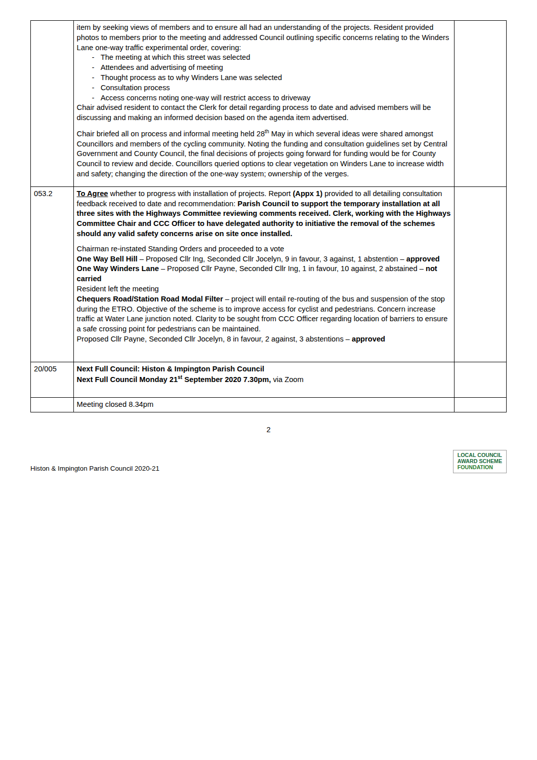| | item by seeking views of members and to ensure all had an understanding of the projects. Resident provided photos to members prior to the meeting and addressed Council outlining specific concerns relating to the Winders Lane one-way traffic experimental order, covering: The meeting at which this street was selected Attendees and advertising of meeting Thought process as to why Winders Lane was selected Consultation process Access concerns noting one-way will restrict access to driveway Chair advised resident to contact the Clerk for detail regarding process to date and advised members will be discussing and making an informed decision based on the agenda item advertised. Chair briefed all on process and informal meeting held 28 th May in which several ideas were shared amongst Councillors and members of the cycling community. Noting the funding and consultation guidelines set by Central Government and County Council, the final decisions of projects going forward for funding would be for County Council to review and decide. Councillors queried options to clear vegetation on Winders Lane to increase width and safety; changing the direction of the one-way system; ownership of the verges. | |
| 053.2 | To Agree whether to progress with installation of projects. Report (Appx 1) provided to all detailing consultation feedback received to date and recommendation: Parish Council to support the temporary installation at all three sites with the Highways Committee reviewing comments received. Clerk, working with the Highways Committee Chair and CCC Officer to have delegated authority to initiative the removal of the schemes should any valid safety concerns arise on site once installed. Chairman re-instated Standing Orders and proceeded to a vote One Way Bell Hill – Proposed Cllr Ing, Seconded Cllr Jocelyn, 9 in favour, 3 against, 1 abstention – approved One Way Winders Lane – Proposed Cllr Payne, Seconded Cllr Ing, 1 in favour, 10 against, 2 abstained – not carried Resident left the meeting Chequers Road/Station Road Modal Filter – project will entail re-routing of the bus and suspension of the stop during the ETRO. Objective of the scheme is to improve access for cyclist and pedestrians. Concern increase traffic at Water Lane junction noted. Clarity to be sought from CCC Officer regarding location of barriers to ensure a safe crossing point for pedestrians can be maintained. Proposed Cllr Payne, Seconded Cllr Jocelyn, 8 in favour, 2 against, 3 abstentions – approved | |
| 20/005 | Next Full Council: Histon & Impington Parish Council Next Full Council Monday 21 st September 2020 7.30pm, via Zoom | |
| | Meeting closed 8.34pm | |
2
Histon & Impington Parish Council 2020-21
LOCAL COUNCIL
AWARD SCHEME
FOUNDATION